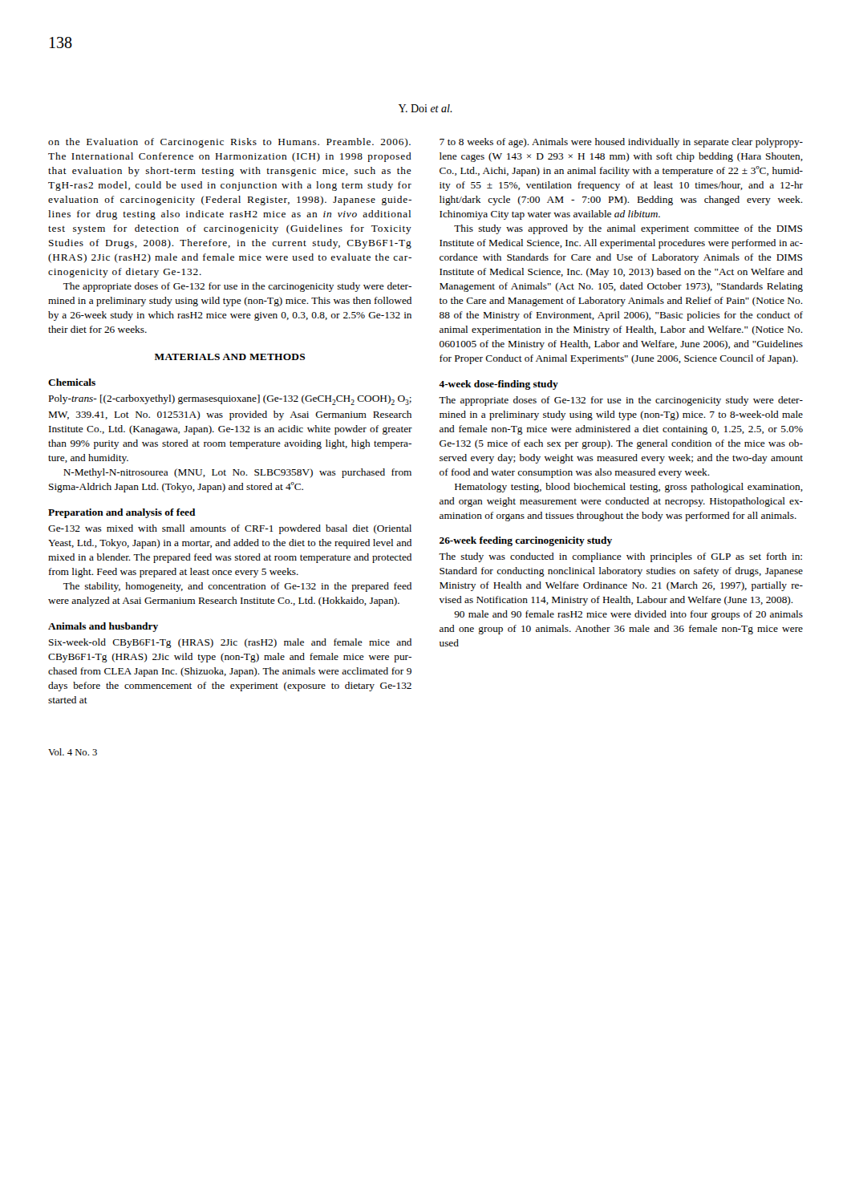138
Y. Doi et al.
on the Evaluation of Carcinogenic Risks to Humans. Preamble. 2006). The International Conference on Harmonization (ICH) in 1998 proposed that evaluation by short-term testing with transgenic mice, such as the TgH-ras2 model, could be used in conjunction with a long term study for evaluation of carcinogenicity (Federal Register, 1998). Japanese guidelines for drug testing also indicate rasH2 mice as an in vivo additional test system for detection of carcinogenicity (Guidelines for Toxicity Studies of Drugs, 2008). Therefore, in the current study, CByB6F1-Tg (HRAS) 2Jic (rasH2) male and female mice were used to evaluate the carcinogenicity of dietary Ge-132.
The appropriate doses of Ge-132 for use in the carcinogenicity study were determined in a preliminary study using wild type (non-Tg) mice. This was then followed by a 26-week study in which rasH2 mice were given 0, 0.3, 0.8, or 2.5% Ge-132 in their diet for 26 weeks.
MATERIALS AND METHODS
Chemicals
Poly-trans- [(2-carboxyethyl) germasesquioxane] (Ge-132 (GeCH2CH2 COOH)2 O3; MW, 339.41, Lot No. 012531A) was provided by Asai Germanium Research Institute Co., Ltd. (Kanagawa, Japan). Ge-132 is an acidic white powder of greater than 99% purity and was stored at room temperature avoiding light, high temperature, and humidity.
N-Methyl-N-nitrosourea (MNU, Lot No. SLBC9358V) was purchased from Sigma-Aldrich Japan Ltd. (Tokyo, Japan) and stored at 4ºC.
Preparation and analysis of feed
Ge-132 was mixed with small amounts of CRF-1 powdered basal diet (Oriental Yeast, Ltd., Tokyo, Japan) in a mortar, and added to the diet to the required level and mixed in a blender. The prepared feed was stored at room temperature and protected from light. Feed was prepared at least once every 5 weeks.
The stability, homogeneity, and concentration of Ge-132 in the prepared feed were analyzed at Asai Germanium Research Institute Co., Ltd. (Hokkaido, Japan).
Animals and husbandry
Six-week-old CByB6F1-Tg (HRAS) 2Jic (rasH2) male and female mice and CByB6F1-Tg (HRAS) 2Jic wild type (non-Tg) male and female mice were purchased from CLEA Japan Inc. (Shizuoka, Japan). The animals were acclimated for 9 days before the commencement of the experiment (exposure to dietary Ge-132 started at
7 to 8 weeks of age). Animals were housed individually in separate clear polypropylene cages (W 143 × D 293 × H 148 mm) with soft chip bedding (Hara Shouten, Co., Ltd., Aichi, Japan) in an animal facility with a temperature of 22 ± 3ºC, humidity of 55 ± 15%, ventilation frequency of at least 10 times/hour, and a 12-hr light/dark cycle (7:00 AM - 7:00 PM). Bedding was changed every week. Ichinomiya City tap water was available ad libitum.
This study was approved by the animal experiment committee of the DIMS Institute of Medical Science, Inc. All experimental procedures were performed in accordance with Standards for Care and Use of Laboratory Animals of the DIMS Institute of Medical Science, Inc. (May 10, 2013) based on the "Act on Welfare and Management of Animals" (Act No. 105, dated October 1973), "Standards Relating to the Care and Management of Laboratory Animals and Relief of Pain" (Notice No. 88 of the Ministry of Environment, April 2006), "Basic policies for the conduct of animal experimentation in the Ministry of Health, Labor and Welfare." (Notice No. 0601005 of the Ministry of Health, Labor and Welfare, June 2006), and "Guidelines for Proper Conduct of Animal Experiments" (June 2006, Science Council of Japan).
4-week dose-finding study
The appropriate doses of Ge-132 for use in the carcinogenicity study were determined in a preliminary study using wild type (non-Tg) mice. 7 to 8-week-old male and female non-Tg mice were administered a diet containing 0, 1.25, 2.5, or 5.0% Ge-132 (5 mice of each sex per group). The general condition of the mice was observed every day; body weight was measured every week; and the two-day amount of food and water consumption was also measured every week.
Hematology testing, blood biochemical testing, gross pathological examination, and organ weight measurement were conducted at necropsy. Histopathological examination of organs and tissues throughout the body was performed for all animals.
26-week feeding carcinogenicity study
The study was conducted in compliance with principles of GLP as set forth in: Standard for conducting nonclinical laboratory studies on safety of drugs, Japanese Ministry of Health and Welfare Ordinance No. 21 (March 26, 1997), partially revised as Notification 114, Ministry of Health, Labour and Welfare (June 13, 2008).
90 male and 90 female rasH2 mice were divided into four groups of 20 animals and one group of 10 animals. Another 36 male and 36 female non-Tg mice were used
Vol. 4 No. 3